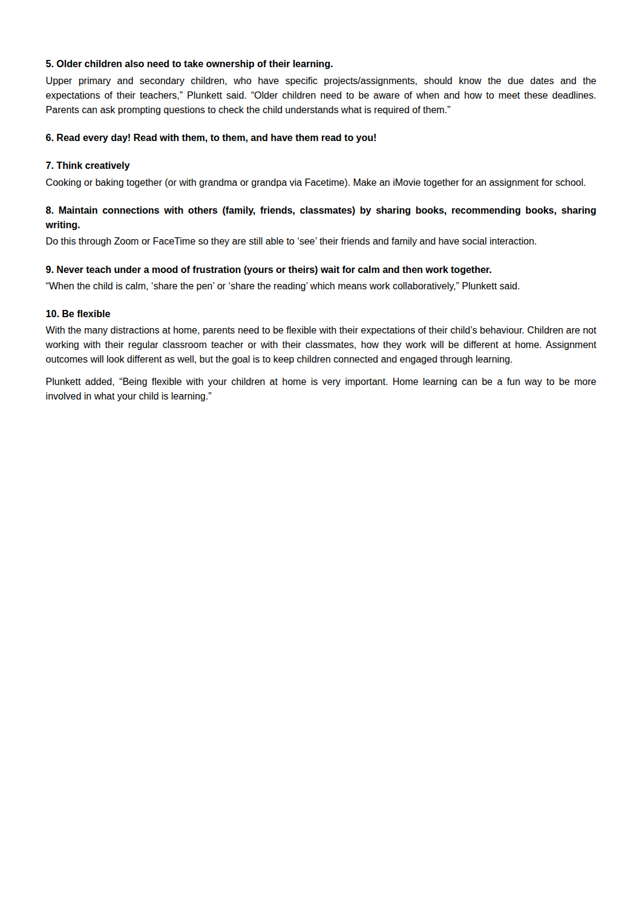5. Older children also need to take ownership of their learning.
Upper primary and secondary children, who have specific projects/assignments, should know the due dates and the expectations of their teachers,” Plunkett said. “Older children need to be aware of when and how to meet these deadlines. Parents can ask prompting questions to check the child understands what is required of them.”
6. Read every day! Read with them, to them, and have them read to you!
7. Think creatively
Cooking or baking together (or with grandma or grandpa via Facetime). Make an iMovie together for an assignment for school.
8. Maintain connections with others (family, friends, classmates) by sharing books, recommending books, sharing writing.
Do this through Zoom or FaceTime so they are still able to ‘see’ their friends and family and have social interaction.
9. Never teach under a mood of frustration (yours or theirs) wait for calm and then work together.
“When the child is calm, ‘share the pen’ or ‘share the reading’ which means work collaboratively,” Plunkett said.
10. Be flexible
With the many distractions at home, parents need to be flexible with their expectations of their child’s behaviour. Children are not working with their regular classroom teacher or with their classmates, how they work will be different at home. Assignment outcomes will look different as well, but the goal is to keep children connected and engaged through learning.
Plunkett added, “Being flexible with your children at home is very important. Home learning can be a fun way to be more involved in what your child is learning.”